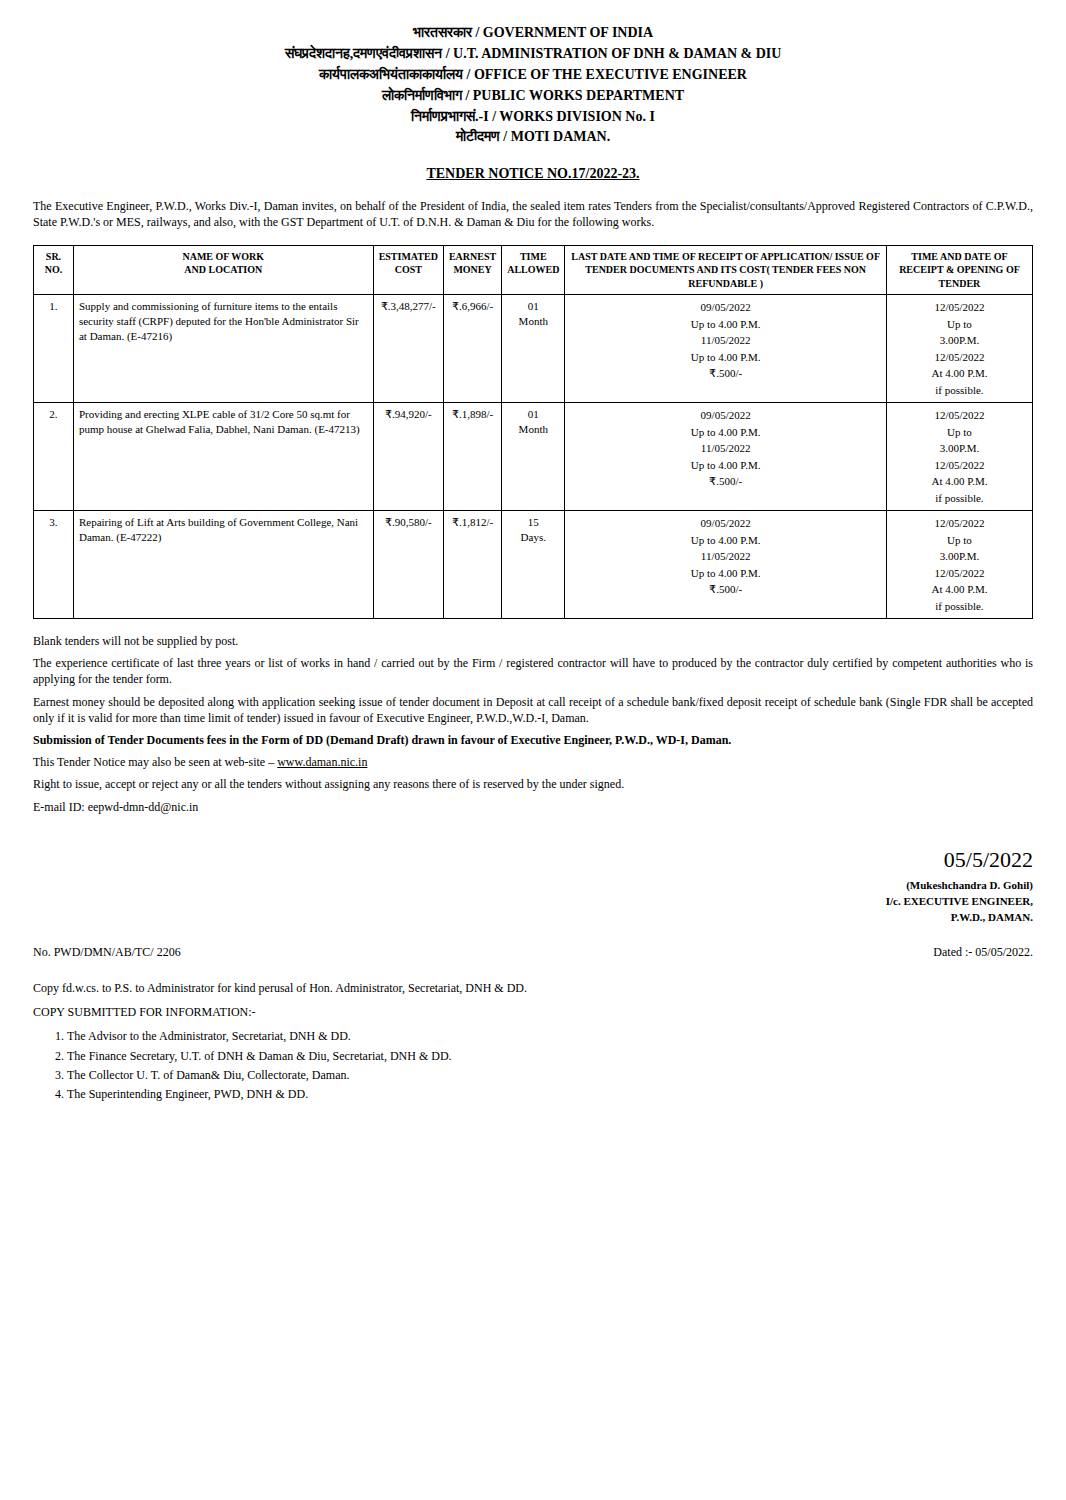भारतसरकार / GOVERNMENT OF INDIA
संघप्रदेशदानह,दमणएवंदीवप्रशासन / U.T. ADMINISTRATION OF DNH & DAMAN & DIU
कार्यपालकअभियंताकाकार्यालय / OFFICE OF THE EXECUTIVE ENGINEER
लोकनिर्माणविभाग / PUBLIC WORKS DEPARTMENT
निर्माणप्रभागसं.-I / WORKS DIVISION No. I
मोटीदमण / MOTI DAMAN.
TENDER NOTICE NO.17/2022-23.
The Executive Engineer, P.W.D., Works Div.-I, Daman invites, on behalf of the President of India, the sealed item rates Tenders from the Specialist/consultants/Approved Registered Contractors of C.P.W.D., State P.W.D.'s or MES, railways, and also, with the GST Department of U.T. of D.N.H. & Daman & Diu for the following works.
| Sr. No. | Name of work and location | Estimated cost | Earnest money | Time allowed | Last date and time of receipt of application/ issue of tender documents and its cost( tender fees non refundable ) | Time and date of receipt & opening of tender |
| --- | --- | --- | --- | --- | --- | --- |
| 1. | Supply and commissioning of furniture items to the entails security staff (CRPF) deputed for the Hon'ble Administrator Sir at Daman. (E-47216) | ₹.3,48,277/- | ₹.6,966/- | 01 Month | 09/05/2022 Up to 4.00 P.M. 11/05/2022 Up to 4.00 P.M. ₹.500/- | 12/05/2022 Up to 3.00P.M. 12/05/2022 At 4.00 P.M. if possible. |
| 2. | Providing and erecting XLPE cable of 31/2 Core 50 sq.mt for pump house at Ghelwad Falia, Dabhel, Nani Daman. (E-47213) | ₹.94,920/- | ₹.1,898/- | 01 Month | 09/05/2022 Up to 4.00 P.M. 11/05/2022 Up to 4.00 P.M. ₹.500/- | 12/05/2022 Up to 3.00P.M. 12/05/2022 At 4.00 P.M. if possible. |
| 3. | Repairing of Lift at Arts building of Government College, Nani Daman. (E-47222) | ₹.90,580/- | ₹.1,812/- | 15 Days. | 09/05/2022 Up to 4.00 P.M. 11/05/2022 Up to 4.00 P.M. ₹.500/- | 12/05/2022 Up to 3.00P.M. 12/05/2022 At 4.00 P.M. if possible. |
Blank tenders will not be supplied by post.
The experience certificate of last three years or list of works in hand / carried out by the Firm / registered contractor will have to produced by the contractor duly certified by competent authorities who is applying for the tender form.
Earnest money should be deposited along with application seeking issue of tender document in Deposit at call receipt of a schedule bank/fixed deposit receipt of schedule bank (Single FDR shall be accepted only if it is valid for more than time limit of tender) issued in favour of Executive Engineer, P.W.D.,W.D.-I, Daman.
Submission of Tender Documents fees in the Form of DD (Demand Draft) drawn in favour of Executive Engineer, P.W.D., WD-I, Daman.
This Tender Notice may also be seen at web-site – www.daman.nic.in
Right to issue, accept or reject any or all the tenders without assigning any reasons there of is reserved by the under signed.
E-mail ID: eepwd-dmn-dd@nic.in
05/5/2022
(Mukeshchandra D. Gohil)
I/c. EXECUTIVE ENGINEER,
P.W.D., DAMAN.
No. PWD/DMN/AB/TC/ 2206 Dated :- 05/05/2022.
Copy fd.w.cs. to P.S. to Administrator for kind perusal of Hon. Administrator, Secretariat, DNH & DD.
COPY SUBMITTED FOR INFORMATION:-
The Advisor to the Administrator, Secretariat, DNH & DD.
The Finance Secretary, U.T. of DNH & Daman & Diu, Secretariat, DNH & DD.
The Collector U. T. of Daman& Diu, Collectorate, Daman.
The Superintending Engineer, PWD, DNH & DD.